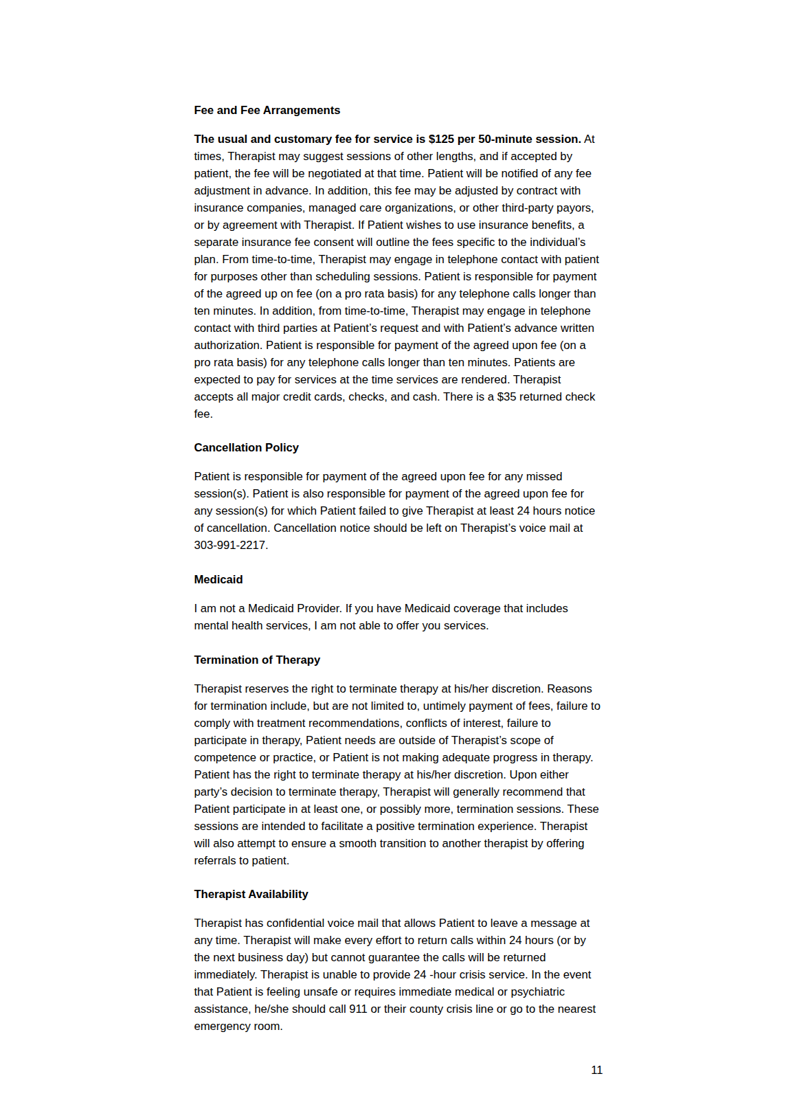Fee and Fee Arrangements
The usual and customary fee for service is $125 per 50-minute session. At times, Therapist may suggest sessions of other lengths, and if accepted by patient, the fee will be negotiated at that time. Patient will be notified of any fee adjustment in advance. In addition, this fee may be adjusted by contract with insurance companies, managed care organizations, or other third-party payors, or by agreement with Therapist. If Patient wishes to use insurance benefits, a separate insurance fee consent will outline the fees specific to the individual’s plan. From time-to-time, Therapist may engage in telephone contact with patient for purposes other than scheduling sessions. Patient is responsible for payment of the agreed up on fee (on a pro rata basis) for any telephone calls longer than ten minutes. In addition, from time-to-time, Therapist may engage in telephone contact with third parties at Patient’s request and with Patient’s advance written authorization. Patient is responsible for payment of the agreed upon fee (on a pro rata basis) for any telephone calls longer than ten minutes. Patients are expected to pay for services at the time services are rendered. Therapist accepts all major credit cards, checks, and cash. There is a $35 returned check fee.
Cancellation Policy
Patient is responsible for payment of the agreed upon fee for any missed session(s). Patient is also responsible for payment of the agreed upon fee for any session(s) for which Patient failed to give Therapist at least 24 hours notice of cancellation. Cancellation notice should be left on Therapist’s voice mail at 303-991-2217.
Medicaid
I am not a Medicaid Provider. If you have Medicaid coverage that includes mental health services, I am not able to offer you services.
Termination of Therapy
Therapist reserves the right to terminate therapy at his/her discretion. Reasons for termination include, but are not limited to, untimely payment of fees, failure to comply with treatment recommendations, conflicts of interest, failure to participate in therapy, Patient needs are outside of Therapist’s scope of competence or practice, or Patient is not making adequate progress in therapy. Patient has the right to terminate therapy at his/her discretion. Upon either party’s decision to terminate therapy, Therapist will generally recommend that Patient participate in at least one, or possibly more, termination sessions. These sessions are intended to facilitate a positive termination experience. Therapist will also attempt to ensure a smooth transition to another therapist by offering referrals to patient.
Therapist Availability
Therapist has confidential voice mail that allows Patient to leave a message at any time. Therapist will make every effort to return calls within 24 hours (or by the next business day) but cannot guarantee the calls will be returned immediately. Therapist is unable to provide 24 -hour crisis service. In the event that Patient is feeling unsafe or requires immediate medical or psychiatric assistance, he/she should call 911 or their county crisis line or go to the nearest emergency room.
11